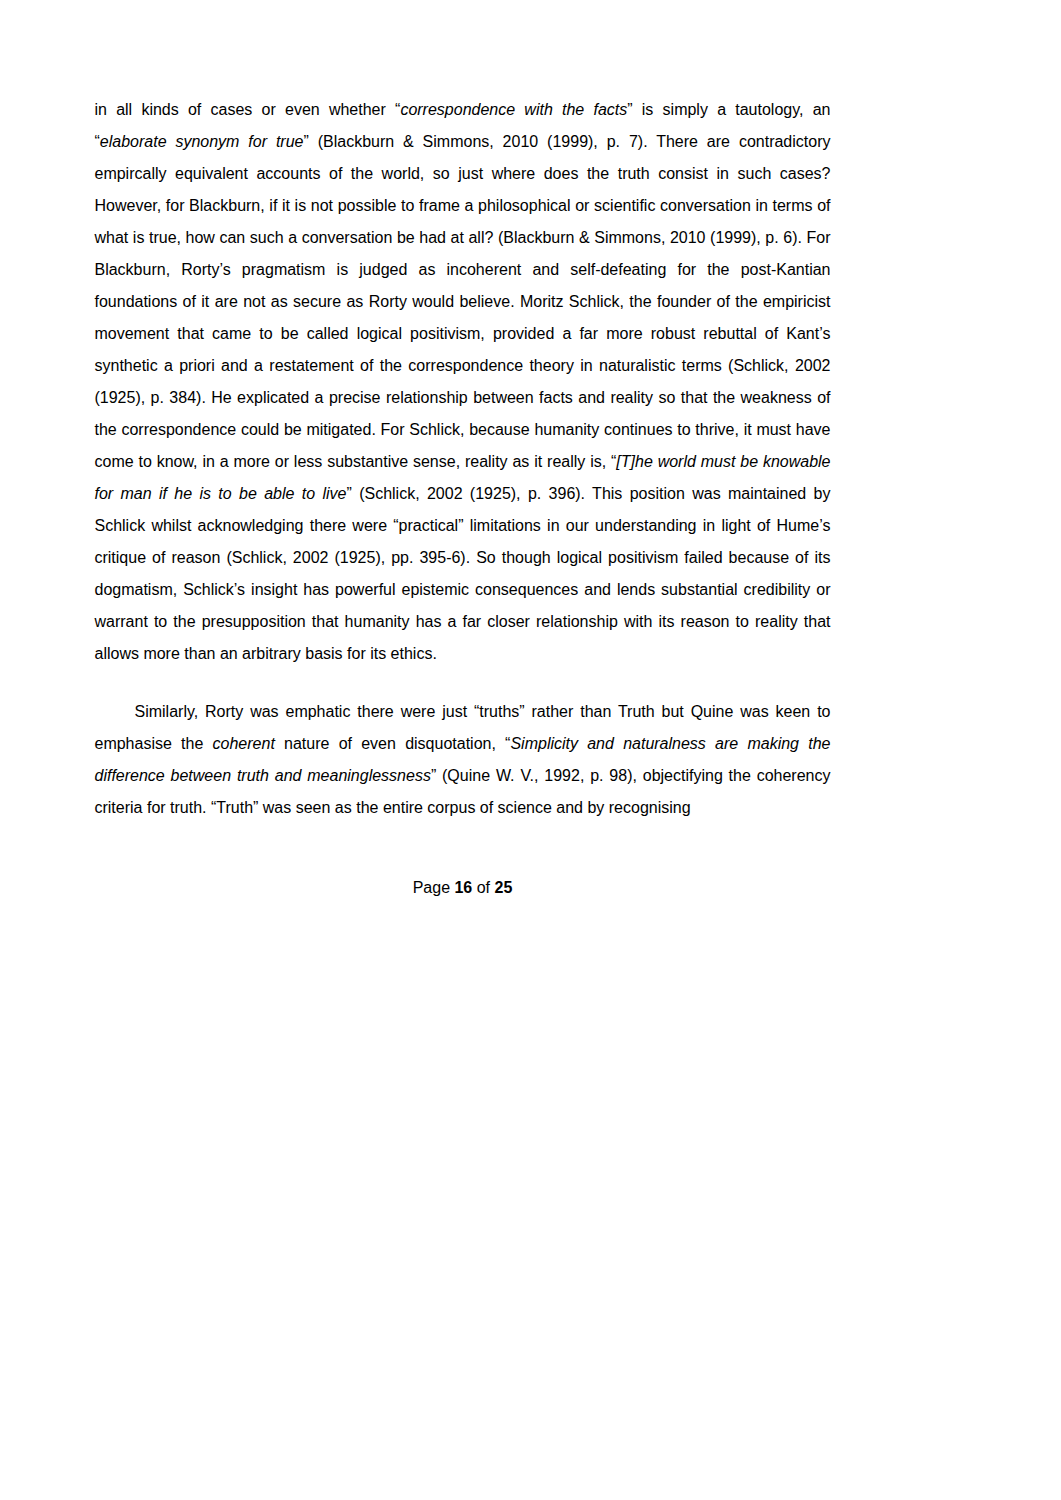in all kinds of cases or even whether “correspondence with the facts” is simply a tautology, an “elaborate synonym for true” (Blackburn & Simmons, 2010 (1999), p. 7). There are contradictory empircally equivalent accounts of the world, so just where does the truth consist in such cases? However, for Blackburn, if it is not possible to frame a philosophical or scientific conversation in terms of what is true, how can such a conversation be had at all? (Blackburn & Simmons, 2010 (1999), p. 6). For Blackburn, Rorty’s pragmatism is judged as incoherent and self-defeating for the post-Kantian foundations of it are not as secure as Rorty would believe. Moritz Schlick, the founder of the empiricist movement that came to be called logical positivism, provided a far more robust rebuttal of Kant’s synthetic a priori and a restatement of the correspondence theory in naturalistic terms (Schlick, 2002 (1925), p. 384). He explicated a precise relationship between facts and reality so that the weakness of the correspondence could be mitigated. For Schlick, because humanity continues to thrive, it must have come to know, in a more or less substantive sense, reality as it really is, “[T]he world must be knowable for man if he is to be able to live” (Schlick, 2002 (1925), p. 396). This position was maintained by Schlick whilst acknowledging there were “practical” limitations in our understanding in light of Hume’s critique of reason (Schlick, 2002 (1925), pp. 395-6). So though logical positivism failed because of its dogmatism, Schlick’s insight has powerful epistemic consequences and lends substantial credibility or warrant to the presupposition that humanity has a far closer relationship with its reason to reality that allows more than an arbitrary basis for its ethics.
Similarly, Rorty was emphatic there were just “truths” rather than Truth but Quine was keen to emphasise the coherent nature of even disquotation, “Simplicity and naturalness are making the difference between truth and meaninglessness” (Quine W. V., 1992, p. 98), objectifying the coherency criteria for truth. “Truth” was seen as the entire corpus of science and by recognising
Page 16 of 25